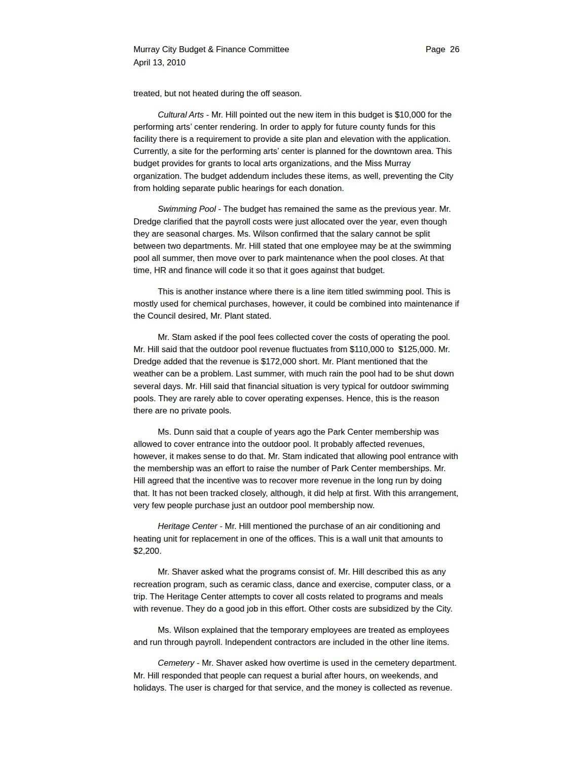Murray City Budget & Finance Committee Page 26
April 13, 2010
treated, but not heated during the off season.
Cultural Arts - Mr. Hill pointed out the new item in this budget is $10,000 for the performing arts’ center rendering. In order to apply for future county funds for this facility there is a requirement to provide a site plan and elevation with the application. Currently, a site for the performing arts’ center is planned for the downtown area. This budget provides for grants to local arts organizations, and the Miss Murray organization. The budget addendum includes these items, as well, preventing the City from holding separate public hearings for each donation.
Swimming Pool - The budget has remained the same as the previous year. Mr. Dredge clarified that the payroll costs were just allocated over the year, even though they are seasonal charges. Ms. Wilson confirmed that the salary cannot be split between two departments. Mr. Hill stated that one employee may be at the swimming pool all summer, then move over to park maintenance when the pool closes. At that time, HR and finance will code it so that it goes against that budget.
This is another instance where there is a line item titled swimming pool. This is mostly used for chemical purchases, however, it could be combined into maintenance if the Council desired, Mr. Plant stated.
Mr. Stam asked if the pool fees collected cover the costs of operating the pool. Mr. Hill said that the outdoor pool revenue fluctuates from $110,000 to $125,000. Mr. Dredge added that the revenue is $172,000 short. Mr. Plant mentioned that the weather can be a problem. Last summer, with much rain the pool had to be shut down several days. Mr. Hill said that financial situation is very typical for outdoor swimming pools. They are rarely able to cover operating expenses. Hence, this is the reason there are no private pools.
Ms. Dunn said that a couple of years ago the Park Center membership was allowed to cover entrance into the outdoor pool. It probably affected revenues, however, it makes sense to do that. Mr. Stam indicated that allowing pool entrance with the membership was an effort to raise the number of Park Center memberships. Mr. Hill agreed that the incentive was to recover more revenue in the long run by doing that. It has not been tracked closely, although, it did help at first. With this arrangement, very few people purchase just an outdoor pool membership now.
Heritage Center - Mr. Hill mentioned the purchase of an air conditioning and heating unit for replacement in one of the offices. This is a wall unit that amounts to $2,200.
Mr. Shaver asked what the programs consist of. Mr. Hill described this as any recreation program, such as ceramic class, dance and exercise, computer class, or a trip. The Heritage Center attempts to cover all costs related to programs and meals with revenue. They do a good job in this effort. Other costs are subsidized by the City.
Ms. Wilson explained that the temporary employees are treated as employees and run through payroll. Independent contractors are included in the other line items.
Cemetery - Mr. Shaver asked how overtime is used in the cemetery department. Mr. Hill responded that people can request a burial after hours, on weekends, and holidays. The user is charged for that service, and the money is collected as revenue.